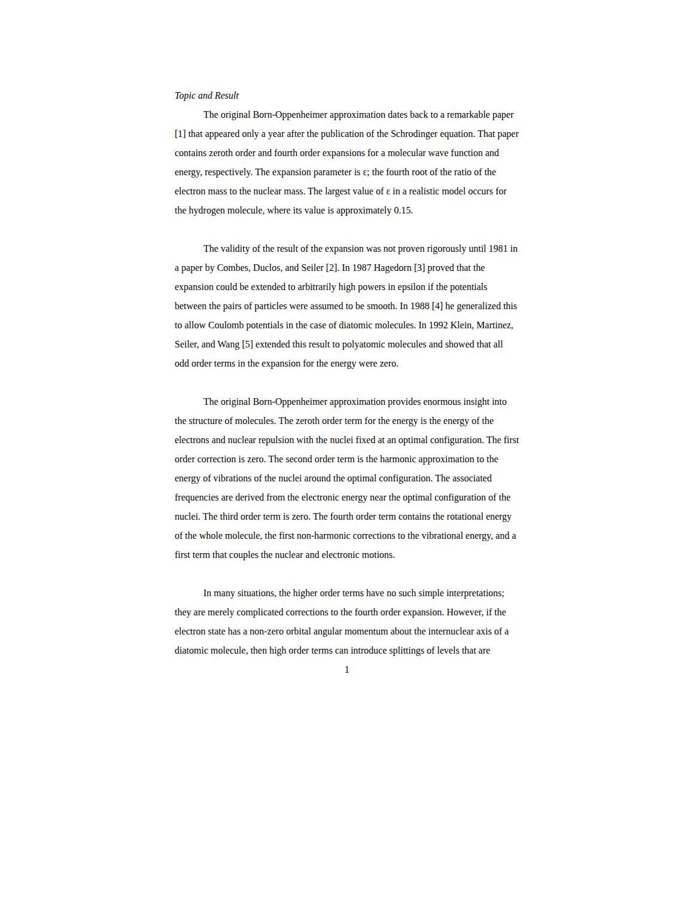Topic and Result
The original Born-Oppenheimer approximation dates back to a remarkable paper [1] that appeared only a year after the publication of the Schrodinger equation. That paper contains zeroth order and fourth order expansions for a molecular wave function and energy, respectively. The expansion parameter is ε; the fourth root of the ratio of the electron mass to the nuclear mass. The largest value of ε in a realistic model occurs for the hydrogen molecule, where its value is approximately 0.15.
The validity of the result of the expansion was not proven rigorously until 1981 in a paper by Combes, Duclos, and Seiler [2]. In 1987 Hagedorn [3] proved that the expansion could be extended to arbitrarily high powers in epsilon if the potentials between the pairs of particles were assumed to be smooth. In 1988 [4] he generalized this to allow Coulomb potentials in the case of diatomic molecules. In 1992 Klein, Martinez, Seiler, and Wang [5] extended this result to polyatomic molecules and showed that all odd order terms in the expansion for the energy were zero.
The original Born-Oppenheimer approximation provides enormous insight into the structure of molecules. The zeroth order term for the energy is the energy of the electrons and nuclear repulsion with the nuclei fixed at an optimal configuration. The first order correction is zero. The second order term is the harmonic approximation to the energy of vibrations of the nuclei around the optimal configuration. The associated frequencies are derived from the electronic energy near the optimal configuration of the nuclei. The third order term is zero. The fourth order term contains the rotational energy of the whole molecule, the first non-harmonic corrections to the vibrational energy, and a first term that couples the nuclear and electronic motions.
In many situations, the higher order terms have no such simple interpretations; they are merely complicated corrections to the fourth order expansion. However, if the electron state has a non-zero orbital angular momentum about the internuclear axis of a diatomic molecule, then high order terms can introduce splittings of levels that are
1